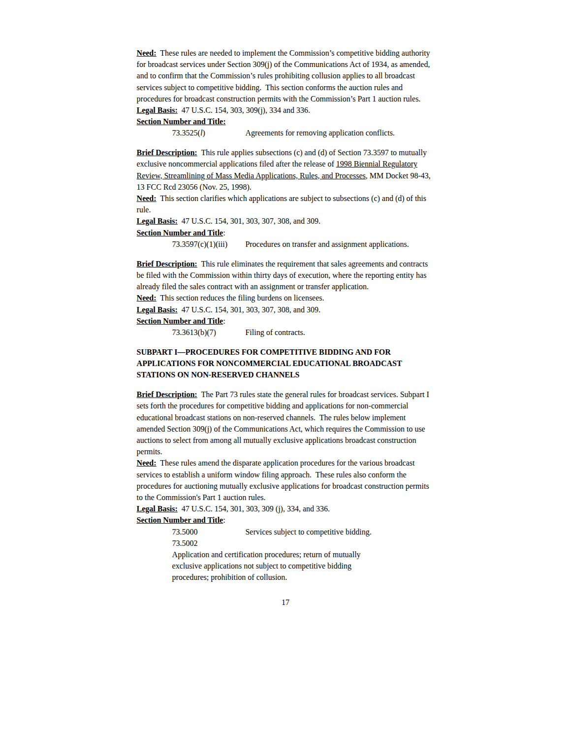Need: These rules are needed to implement the Commission’s competitive bidding authority for broadcast services under Section 309(j) of the Communications Act of 1934, as amended, and to confirm that the Commission’s rules prohibiting collusion applies to all broadcast services subject to competitive bidding. This section conforms the auction rules and procedures for broadcast construction permits with the Commission’s Part 1 auction rules.
Legal Basis: 47 U.S.C. 154, 303, 309(j), 334 and 336.
Section Number and Title:
73.3525(l) Agreements for removing application conflicts.
Brief Description: This rule applies subsections (c) and (d) of Section 73.3597 to mutually exclusive noncommercial applications filed after the release of 1998 Biennial Regulatory Review, Streamlining of Mass Media Applications, Rules, and Processes, MM Docket 98-43, 13 FCC Rcd 23056 (Nov. 25, 1998).
Need: This section clarifies which applications are subject to subsections (c) and (d) of this rule.
Legal Basis: 47 U.S.C. 154, 301, 303, 307, 308, and 309.
Section Number and Title:
73.3597(c)(1)(iii) Procedures on transfer and assignment applications.
Brief Description: This rule eliminates the requirement that sales agreements and contracts be filed with the Commission within thirty days of execution, where the reporting entity has already filed the sales contract with an assignment or transfer application.
Need: This section reduces the filing burdens on licensees.
Legal Basis: 47 U.S.C. 154, 301, 303, 307, 308, and 309.
Section Number and Title:
73.3613(b)(7) Filing of contracts.
SUBPART I—PROCEDURES FOR COMPETITIVE BIDDING AND FOR APPLICATIONS FOR NONCOMMERCIAL EDUCATIONAL BROADCAST STATIONS ON NON-RESERVED CHANNELS
Brief Description: The Part 73 rules state the general rules for broadcast services. Subpart I sets forth the procedures for competitive bidding and applications for non-commercial educational broadcast stations on non-reserved channels. The rules below implement amended Section 309(j) of the Communications Act, which requires the Commission to use auctions to select from among all mutually exclusive applications broadcast construction permits.
Need: These rules amend the disparate application procedures for the various broadcast services to establish a uniform window filing approach. These rules also conform the procedures for auctioning mutually exclusive applications for broadcast construction permits to the Commission's Part 1 auction rules.
Legal Basis: 47 U.S.C. 154, 301, 303, 309 (j), 334, and 336.
Section Number and Title:
73.5000 Services subject to competitive bidding.
73.5002 Application and certification procedures; return of mutually exclusive applications not subject to competitive bidding procedures; prohibition of collusion.
17